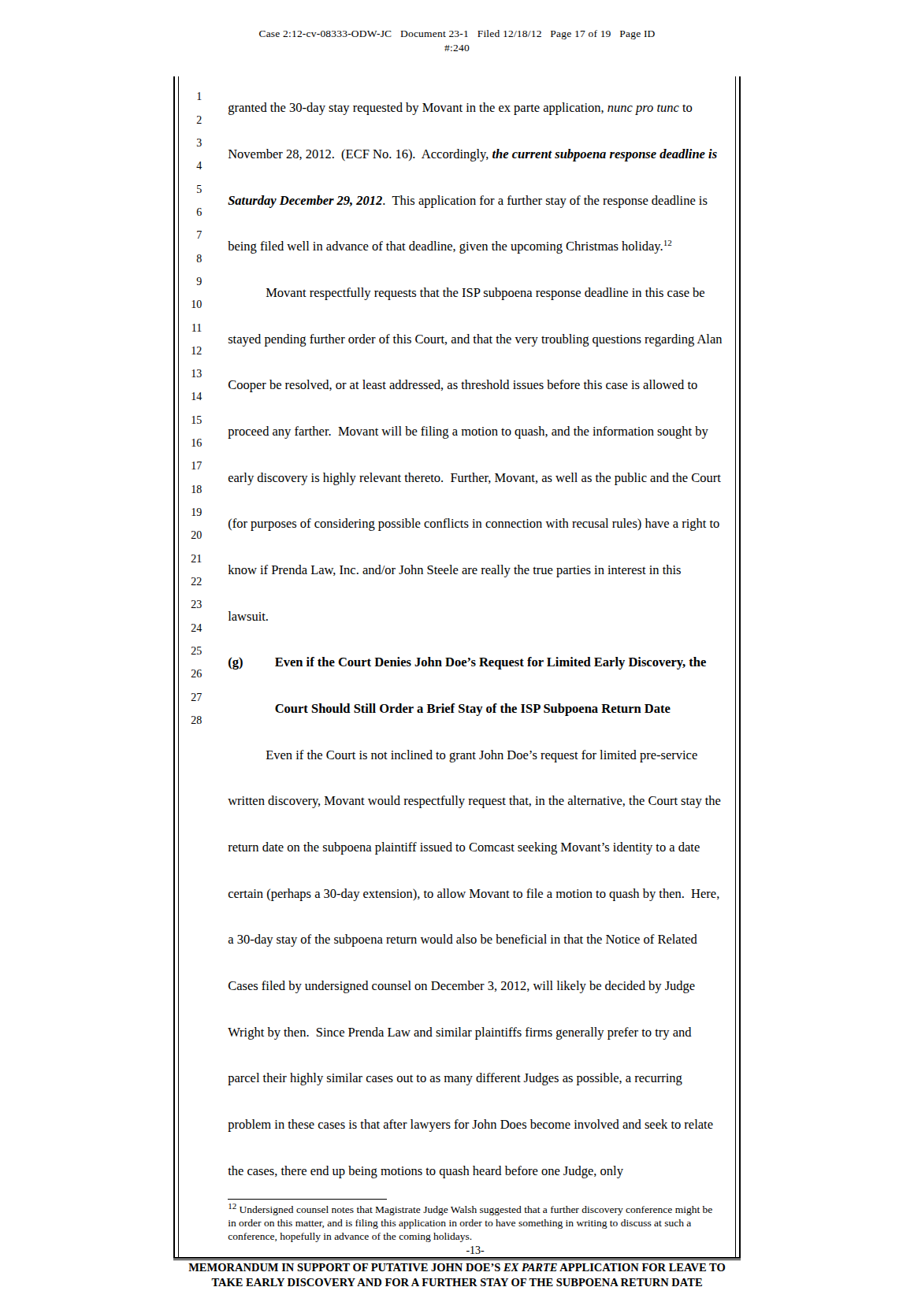Case 2:12-cv-08333-ODW-JC Document 23-1 Filed 12/18/12 Page 17 of 19 Page ID #:240
1
2
3
4
5
6
7
8
9
10
11
12
13
14
15
16
17
18
19
20
21
22
23
24
25
26
27
28
granted the 30-day stay requested by Movant in the ex parte application, nunc pro tunc to November 28, 2012. (ECF No. 16). Accordingly, the current subpoena response deadline is Saturday December 29, 2012. This application for a further stay of the response deadline is being filed well in advance of that deadline, given the upcoming Christmas holiday.12
Movant respectfully requests that the ISP subpoena response deadline in this case be stayed pending further order of this Court, and that the very troubling questions regarding Alan Cooper be resolved, or at least addressed, as threshold issues before this case is allowed to proceed any farther. Movant will be filing a motion to quash, and the information sought by early discovery is highly relevant thereto. Further, Movant, as well as the public and the Court (for purposes of considering possible conflicts in connection with recusal rules) have a right to know if Prenda Law, Inc. and/or John Steele are really the true parties in interest in this lawsuit.
(g)
Even if the Court Denies John Doe’s Request for Limited Early Discovery, the Court Should Still Order a Brief Stay of the ISP Subpoena Return Date
Even if the Court is not inclined to grant John Doe’s request for limited pre-service written discovery, Movant would respectfully request that, in the alternative, the Court stay the return date on the subpoena plaintiff issued to Comcast seeking Movant’s identity to a date certain (perhaps a 30-day extension), to allow Movant to file a motion to quash by then. Here, a 30-day stay of the subpoena return would also be beneficial in that the Notice of Related Cases filed by undersigned counsel on December 3, 2012, will likely be decided by Judge Wright by then. Since Prenda Law and similar plaintiffs firms generally prefer to try and parcel their highly similar cases out to as many different Judges as possible, a recurring problem in these cases is that after lawyers for John Does become involved and seek to relate the cases, there end up being motions to quash heard before one Judge, only
12 Undersigned counsel notes that Magistrate Judge Walsh suggested that a further discovery conference might be in order on this matter, and is filing this application in order to have something in writing to discuss at such a conference, hopefully in advance of the coming holidays.
-13-
MEMORANDUM IN SUPPORT OF PUTATIVE JOHN DOE’S EX PARTE APPLICATION FOR LEAVE TO
TAKE EARLY DISCOVERY AND FOR A FURTHER STAY OF THE SUBPOENA RETURN DATE